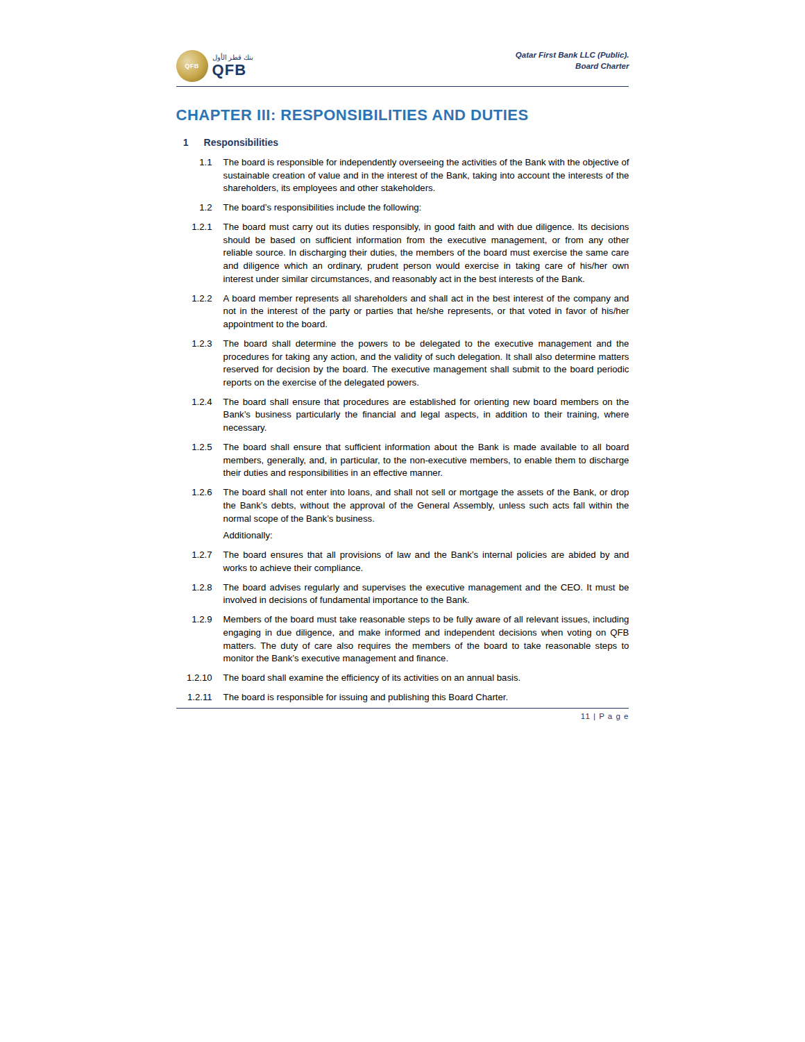QFB
بنك قطر الأول
QFB
Qatar First Bank LLC (Public).
Board Charter
CHAPTER III: RESPONSIBILITIES AND DUTIES
1 Responsibilities
1.1 The board is responsible for independently overseeing the activities of the Bank with the objective of sustainable creation of value and in the interest of the Bank, taking into account the interests of the shareholders, its employees and other stakeholders.
1.2 The board’s responsibilities include the following:
1.2.1 The board must carry out its duties responsibly, in good faith and with due diligence. Its decisions should be based on sufficient information from the executive management, or from any other reliable source. In discharging their duties, the members of the board must exercise the same care and diligence which an ordinary, prudent person would exercise in taking care of his/her own interest under similar circumstances, and reasonably act in the best interests of the Bank.
1.2.2 A board member represents all shareholders and shall act in the best interest of the company and not in the interest of the party or parties that he/she represents, or that voted in favor of his/her appointment to the board.
1.2.3 The board shall determine the powers to be delegated to the executive management and the procedures for taking any action, and the validity of such delegation. It shall also determine matters reserved for decision by the board. The executive management shall submit to the board periodic reports on the exercise of the delegated powers.
1.2.4 The board shall ensure that procedures are established for orienting new board members on the Bank’s business particularly the financial and legal aspects, in addition to their training, where necessary.
1.2.5 The board shall ensure that sufficient information about the Bank is made available to all board members, generally, and, in particular, to the non-executive members, to enable them to discharge their duties and responsibilities in an effective manner.
1.2.6 The board shall not enter into loans, and shall not sell or mortgage the assets of the Bank, or drop the Bank’s debts, without the approval of the General Assembly, unless such acts fall within the normal scope of the Bank’s business.
Additionally:
1.2.7 The board ensures that all provisions of law and the Bank’s internal policies are abided by and works to achieve their compliance.
1.2.8 The board advises regularly and supervises the executive management and the CEO. It must be involved in decisions of fundamental importance to the Bank.
1.2.9 Members of the board must take reasonable steps to be fully aware of all relevant issues, including engaging in due diligence, and make informed and independent decisions when voting on QFB matters. The duty of care also requires the members of the board to take reasonable steps to monitor the Bank’s executive management and finance.
1.2.10 The board shall examine the efficiency of its activities on an annual basis.
1.2.11 The board is responsible for issuing and publishing this Board Charter.
11 | P a g e